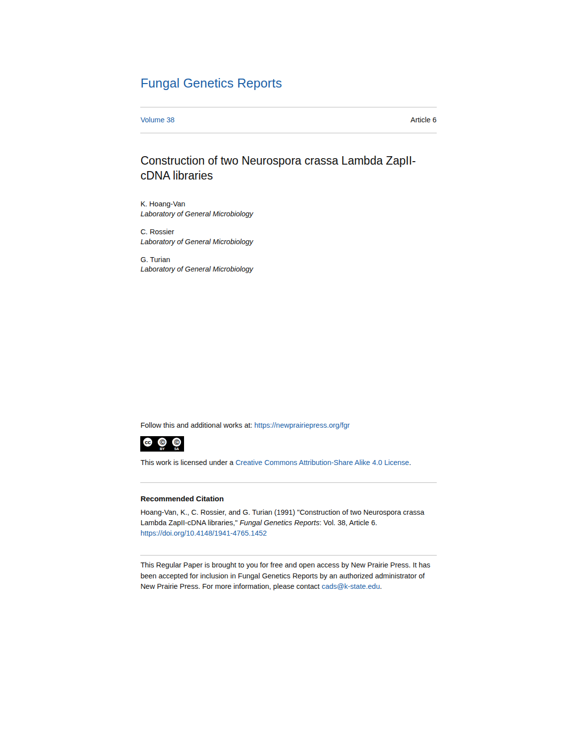Fungal Genetics Reports
Volume 38
Article 6
Construction of two Neurospora crassa Lambda ZapII-cDNA libraries
K. Hoang-Van
Laboratory of General Microbiology
C. Rossier
Laboratory of General Microbiology
G. Turian
Laboratory of General Microbiology
Follow this and additional works at: https://newprairiepress.org/fgr
cc Ⓒ Ⓒ BY SA
This work is licensed under a Creative Commons Attribution-Share Alike 4.0 License.
Recommended Citation
Hoang-Van, K., C. Rossier, and G. Turian (1991) "Construction of two Neurospora crassa Lambda ZapII-cDNA libraries," Fungal Genetics Reports: Vol. 38, Article 6. https://doi.org/10.4148/1941-4765.1452
This Regular Paper is brought to you for free and open access by New Prairie Press. It has been accepted for inclusion in Fungal Genetics Reports by an authorized administrator of New Prairie Press. For more information, please contact cads@k-state.edu.